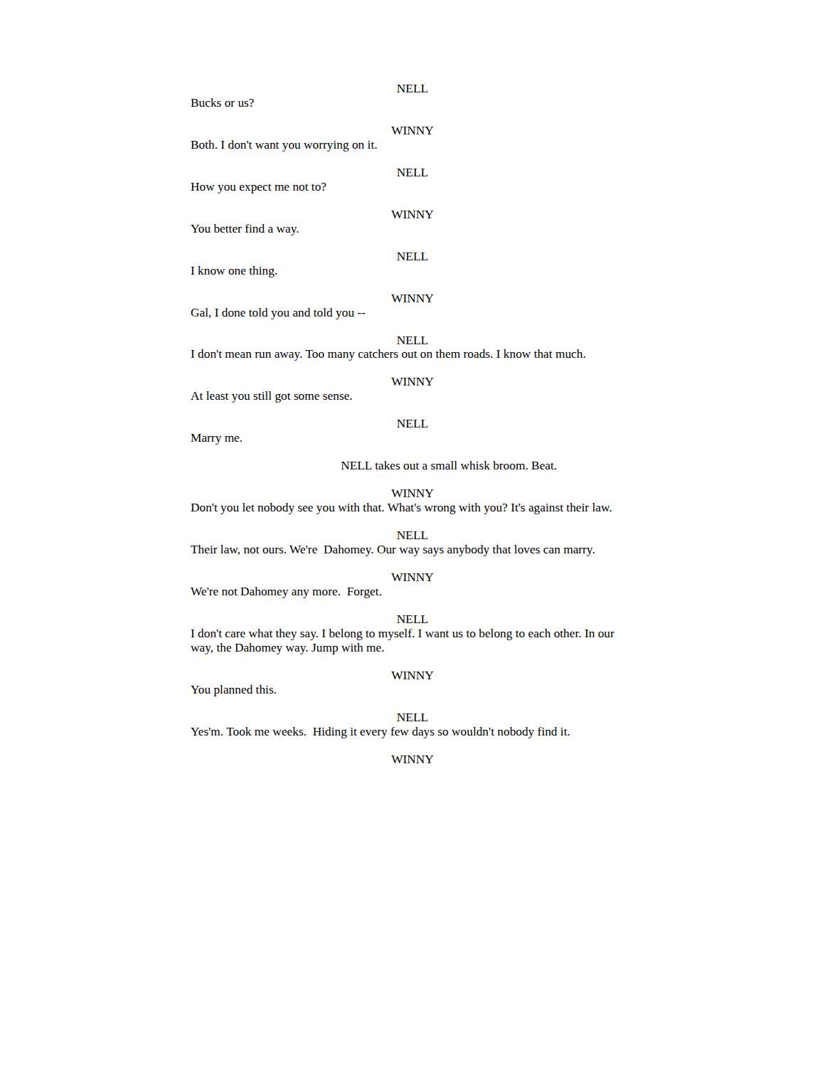NELL
Bucks or us?
WINNY
Both. I don't want you worrying on it.
NELL
How you expect me not to?
WINNY
You better find a way.
NELL
I know one thing.
WINNY
Gal, I done told you and told you --
NELL
I don't mean run away. Too many catchers out on them roads. I know that much.
WINNY
At least you still got some sense.
NELL
Marry me.
NELL takes out a small whisk broom. Beat.
WINNY
Don't you let nobody see you with that. What's wrong with you? It's against their law.
NELL
Their law, not ours. We're Dahomey. Our way says anybody that loves can marry.
WINNY
We're not Dahomey any more. Forget.
NELL
I don't care what they say. I belong to myself. I want us to belong to each other. In our way, the Dahomey way. Jump with me.
WINNY
You planned this.
NELL
Yes'm. Took me weeks. Hiding it every few days so wouldn't nobody find it.
WINNY